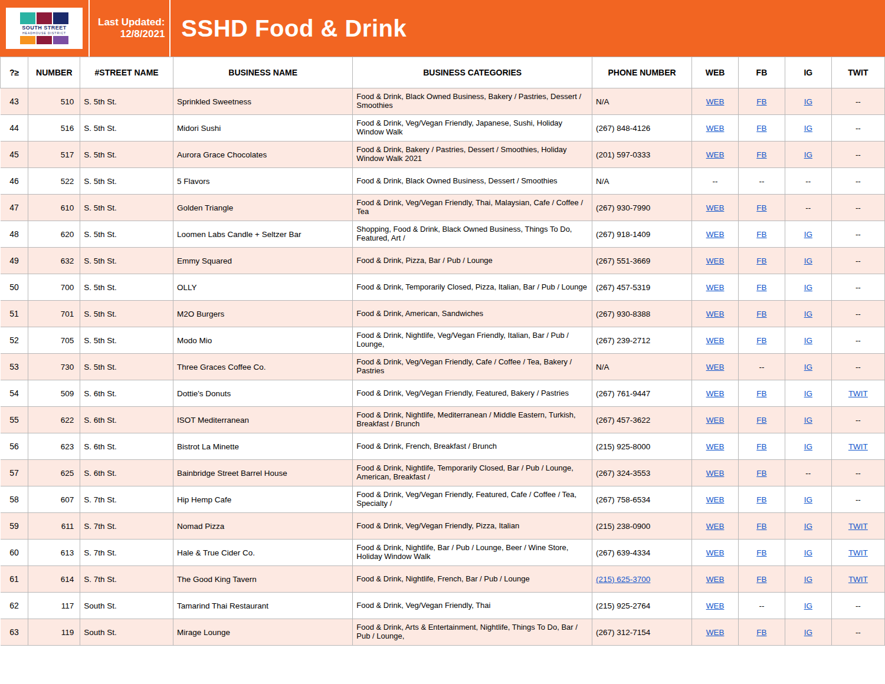SOUTH STREET
HEADHOUSE DISTRICT
Last Updated:
12/8/2021
SSHD Food & Drink
| ?≥ | NUMBER | #STREET NAME | BUSINESS NAME | BUSINESS CATEGORIES | PHONE NUMBER | WEB | FB | IG | TWIT |
| --- | --- | --- | --- | --- | --- | --- | --- | --- | --- |
| 43 | 510 | S. 5th St. | Sprinkled Sweetness | Food & Drink, Black Owned Business, Bakery / Pastries, Dessert / Smoothies | N/A | WEB | FB | IG | -- |
| 44 | 516 | S. 5th St. | Midori Sushi | Food & Drink, Veg/Vegan Friendly, Japanese, Sushi, Holiday Window Walk | (267) 848-4126 | WEB | FB | IG | -- |
| 45 | 517 | S. 5th St. | Aurora Grace Chocolates | Food & Drink, Bakery / Pastries, Dessert / Smoothies, Holiday Window Walk 2021 | (201) 597-0333 | WEB | FB | IG | -- |
| 46 | 522 | S. 5th St. | 5 Flavors | Food & Drink, Black Owned Business, Dessert / Smoothies | N/A | -- | -- | -- | -- |
| 47 | 610 | S. 5th St. | Golden Triangle | Food & Drink, Veg/Vegan Friendly, Thai, Malaysian, Cafe / Coffee / Tea | (267) 930-7990 | WEB | FB | -- | -- |
| 48 | 620 | S. 5th St. | Loomen Labs Candle + Seltzer Bar | Shopping, Food & Drink, Black Owned Business, Things To Do, Featured, Art / | (267) 918-1409 | WEB | FB | IG | -- |
| 49 | 632 | S. 5th St. | Emmy Squared | Food & Drink, Pizza, Bar / Pub / Lounge | (267) 551-3669 | WEB | FB | IG | -- |
| 50 | 700 | S. 5th St. | OLLY | Food & Drink, Temporarily Closed, Pizza, Italian, Bar / Pub / Lounge | (267) 457-5319 | WEB | FB | IG | -- |
| 51 | 701 | S. 5th St. | M2O Burgers | Food & Drink, American, Sandwiches | (267) 930-8388 | WEB | FB | IG | -- |
| 52 | 705 | S. 5th St. | Modo Mio | Food & Drink, Nightlife, Veg/Vegan Friendly, Italian, Bar / Pub / Lounge, | (267) 239-2712 | WEB | FB | IG | -- |
| 53 | 730 | S. 5th St. | Three Graces Coffee Co. | Food & Drink, Veg/Vegan Friendly, Cafe / Coffee / Tea, Bakery / Pastries | N/A | WEB | -- | IG | -- |
| 54 | 509 | S. 6th St. | Dottie's Donuts | Food & Drink, Veg/Vegan Friendly, Featured, Bakery / Pastries | (267) 761-9447 | WEB | FB | IG | TWIT |
| 55 | 622 | S. 6th St. | ISOT Mediterranean | Food & Drink, Nightlife, Mediterranean / Middle Eastern, Turkish, Breakfast / Brunch | (267) 457-3622 | WEB | FB | IG | -- |
| 56 | 623 | S. 6th St. | Bistrot La Minette | Food & Drink, French, Breakfast / Brunch | (215) 925-8000 | WEB | FB | IG | TWIT |
| 57 | 625 | S. 6th St. | Bainbridge Street Barrel House | Food & Drink, Nightlife, Temporarily Closed, Bar / Pub / Lounge, American, Breakfast / | (267) 324-3553 | WEB | FB | -- | -- |
| 58 | 607 | S. 7th St. | Hip Hemp Cafe | Food & Drink, Veg/Vegan Friendly, Featured, Cafe / Coffee / Tea, Specialty / | (267) 758-6534 | WEB | FB | IG | -- |
| 59 | 611 | S. 7th St. | Nomad Pizza | Food & Drink, Veg/Vegan Friendly, Pizza, Italian | (215) 238-0900 | WEB | FB | IG | TWIT |
| 60 | 613 | S. 7th St. | Hale & True Cider Co. | Food & Drink, Nightlife, Bar / Pub / Lounge, Beer / Wine Store, Holiday Window Walk | (267) 639-4334 | WEB | FB | IG | TWIT |
| 61 | 614 | S. 7th St. | The Good King Tavern | Food & Drink, Nightlife, French, Bar / Pub / Lounge | (215) 625-3700 | WEB | FB | IG | TWIT |
| 62 | 117 | South St. | Tamarind Thai Restaurant | Food & Drink, Veg/Vegan Friendly, Thai | (215) 925-2764 | WEB | -- | IG | -- |
| 63 | 119 | South St. | Mirage Lounge | Food & Drink, Arts & Entertainment, Nightlife, Things To Do, Bar / Pub / Lounge, | (267) 312-7154 | WEB | FB | IG | -- |